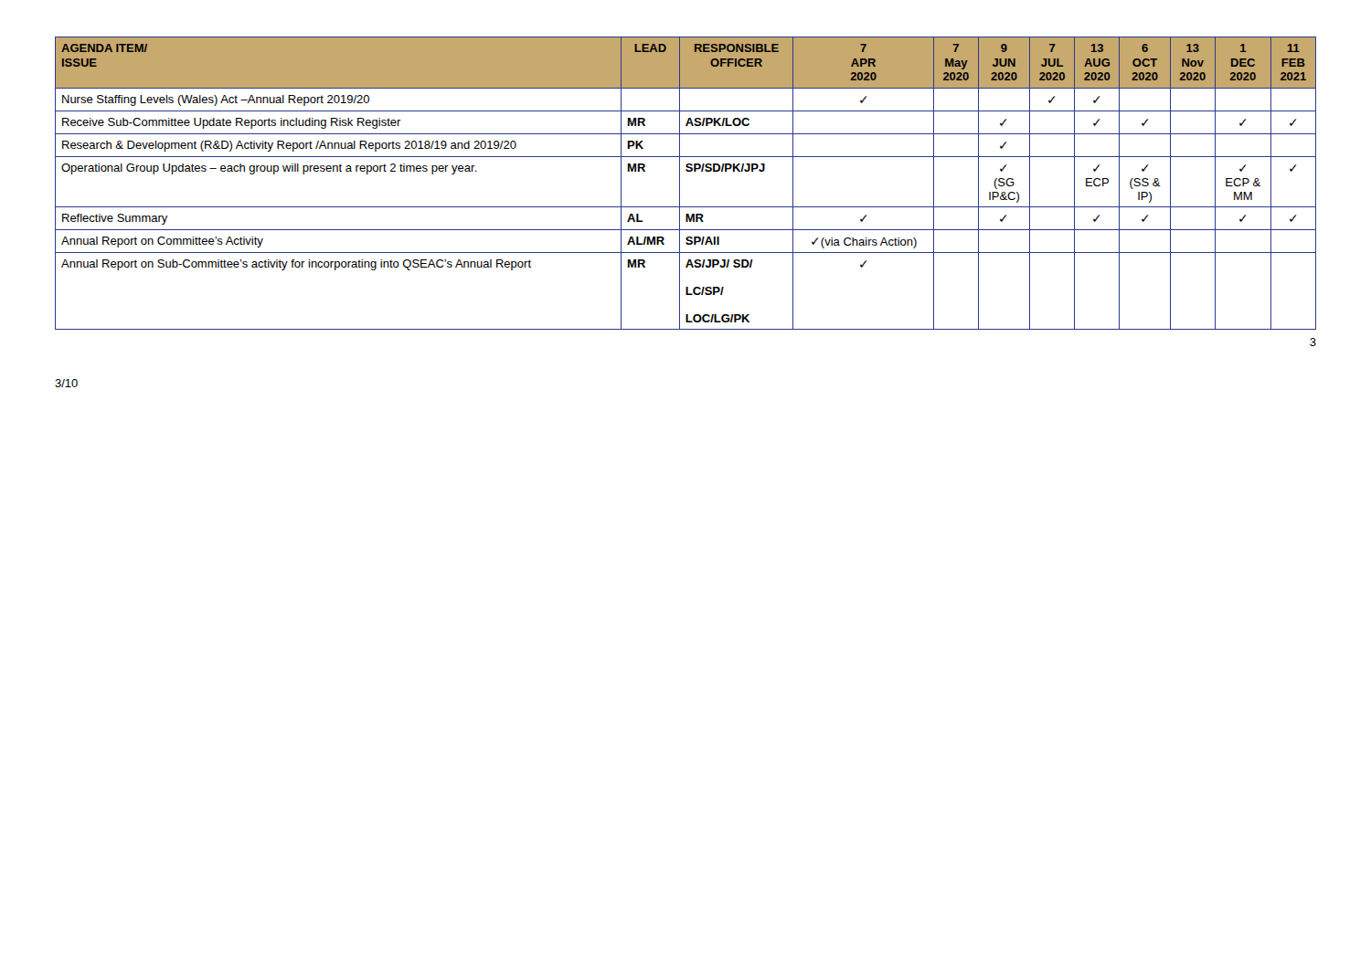| AGENDA ITEM/ ISSUE | LEAD | RESPONSIBLE OFFICER | 7 APR 2020 | 7 May 2020 | 9 JUN 2020 | 7 JUL 2020 | 13 AUG 2020 | 6 OCT 2020 | 13 Nov 2020 | 1 DEC 2020 | 11 FEB 2021 |
| --- | --- | --- | --- | --- | --- | --- | --- | --- | --- | --- | --- |
| Nurse Staffing Levels (Wales) Act –Annual Report 2019/20 | | | ✓ | | | ✓ | ✓ | | | | |
| Receive Sub-Committee Update Reports including Risk Register | MR | AS/PK/LOC | | | ✓ | | ✓ | ✓ | | ✓ | ✓ |
| Research & Development (R&D) Activity Report /Annual Reports 2018/19 and 2019/20 | PK | | | | ✓ | | | | | | |
| Operational Group Updates – each group will present a report 2 times per year. | MR | SP/SD/PK/JPJ | | | ✓ (SG IP&C) | | ✓ ECP | ✓ (SS & IP) | | ✓ ECP & MM | ✓ |
| Reflective Summary | AL | MR | ✓ | | ✓ | | ✓ | ✓ | | ✓ | ✓ |
| Annual Report on Committee’s Activity | AL/MR | SP/All | ✓ (via Chairs Action) | | | | | | | | |
| Annual Report on Sub-Committee’s activity for incorporating into QSEAC’s Annual Report | MR | AS/JPJ/ SD/ LC/SP/ LOC/LG/PK | ✓ | | | | | | | | |
3
3/10